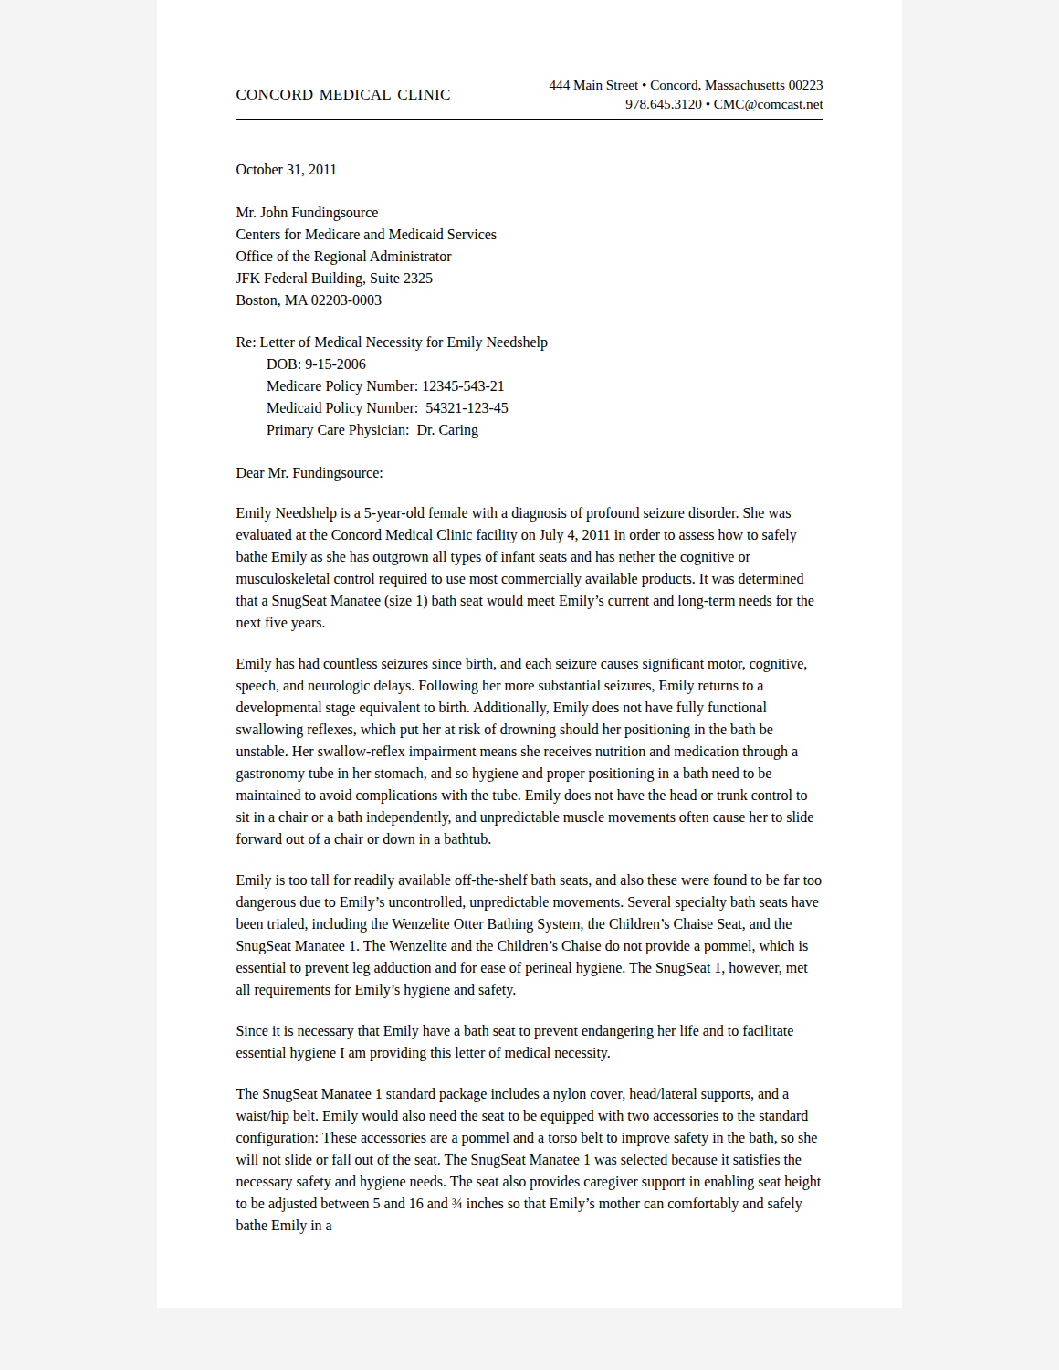Concord Medical Clinic
444 Main Street • Concord, Massachusetts 00223
978.645.3120 • CMC@comcast.net
October 31, 2011
Mr. John Fundingsource
Centers for Medicare and Medicaid Services
Office of the Regional Administrator
JFK Federal Building, Suite 2325
Boston, MA 02203-0003
Re: Letter of Medical Necessity for Emily Needshelp
DOB: 9-15-2006
Medicare Policy Number: 12345-543-21
Medicaid Policy Number: 54321-123-45
Primary Care Physician: Dr. Caring
Dear Mr. Fundingsource:
Emily Needshelp is a 5-year-old female with a diagnosis of profound seizure disorder. She was evaluated at the Concord Medical Clinic facility on July 4, 2011 in order to assess how to safely bathe Emily as she has outgrown all types of infant seats and has nether the cognitive or musculoskeletal control required to use most commercially available products. It was determined that a SnugSeat Manatee (size 1) bath seat would meet Emily’s current and long-term needs for the next five years.
Emily has had countless seizures since birth, and each seizure causes significant motor, cognitive, speech, and neurologic delays. Following her more substantial seizures, Emily returns to a developmental stage equivalent to birth. Additionally, Emily does not have fully functional swallowing reflexes, which put her at risk of drowning should her positioning in the bath be unstable. Her swallow-reflex impairment means she receives nutrition and medication through a gastronomy tube in her stomach, and so hygiene and proper positioning in a bath need to be maintained to avoid complications with the tube. Emily does not have the head or trunk control to sit in a chair or a bath independently, and unpredictable muscle movements often cause her to slide forward out of a chair or down in a bathtub.
Emily is too tall for readily available off-the-shelf bath seats, and also these were found to be far too dangerous due to Emily’s uncontrolled, unpredictable movements. Several specialty bath seats have been trialed, including the Wenzelite Otter Bathing System, the Children’s Chaise Seat, and the SnugSeat Manatee 1. The Wenzelite and the Children’s Chaise do not provide a pommel, which is essential to prevent leg adduction and for ease of perineal hygiene. The SnugSeat 1, however, met all requirements for Emily’s hygiene and safety.
Since it is necessary that Emily have a bath seat to prevent endangering her life and to facilitate essential hygiene I am providing this letter of medical necessity.
The SnugSeat Manatee 1 standard package includes a nylon cover, head/lateral supports, and a waist/hip belt. Emily would also need the seat to be equipped with two accessories to the standard configuration: These accessories are a pommel and a torso belt to improve safety in the bath, so she will not slide or fall out of the seat. The SnugSeat Manatee 1 was selected because it satisfies the necessary safety and hygiene needs. The seat also provides caregiver support in enabling seat height to be adjusted between 5 and 16 and ¾ inches so that Emily’s mother can comfortably and safely bathe Emily in a